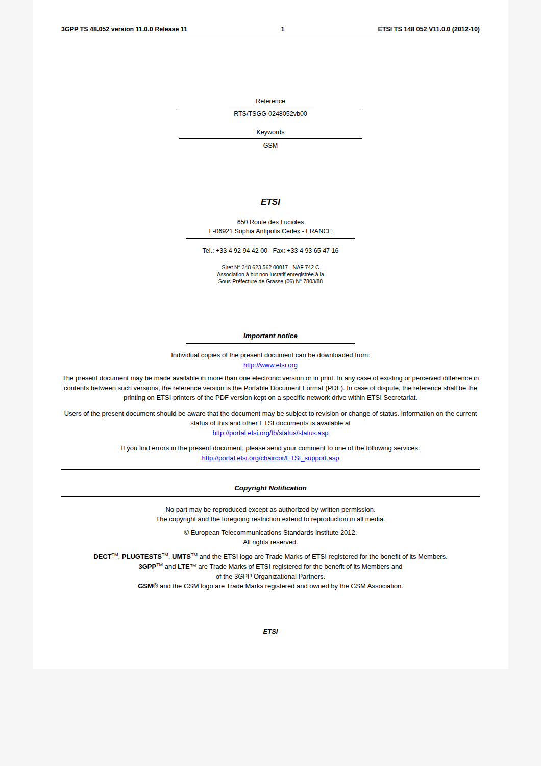3GPP TS 48.052 version 11.0.0 Release 11 1 ETSI TS 148 052 V11.0.0 (2012-10)
Reference
RTS/TSGG-0248052vb00
Keywords
GSM
ETSI
650 Route des Lucioles
F-06921 Sophia Antipolis Cedex - FRANCE
Tel.: +33 4 92 94 42 00 Fax: +33 4 93 65 47 16
Siret N° 348 623 562 00017 - NAF 742 C
Association à but non lucratif enregistrée à la
Sous-Préfecture de Grasse (06) N° 7803/88
Important notice
Individual copies of the present document can be downloaded from:
http://www.etsi.org
The present document may be made available in more than one electronic version or in print. In any case of existing or perceived difference in contents between such versions, the reference version is the Portable Document Format (PDF). In case of dispute, the reference shall be the printing on ETSI printers of the PDF version kept on a specific network drive within ETSI Secretariat.
Users of the present document should be aware that the document may be subject to revision or change of status. Information on the current status of this and other ETSI documents is available at
http://portal.etsi.org/tb/status/status.asp
If you find errors in the present document, please send your comment to one of the following services:
http://portal.etsi.org/chaircor/ETSI_support.asp
Copyright Notification
No part may be reproduced except as authorized by written permission.
The copyright and the foregoing restriction extend to reproduction in all media.
© European Telecommunications Standards Institute 2012.
All rights reserved.
DECTTM, PLUGTESTSTM, UMTSTM and the ETSI logo are Trade Marks of ETSI registered for the benefit of its Members.
3GPPTM and LTE™ are Trade Marks of ETSI registered for the benefit of its Members and
of the 3GPP Organizational Partners.
GSM® and the GSM logo are Trade Marks registered and owned by the GSM Association.
ETSI